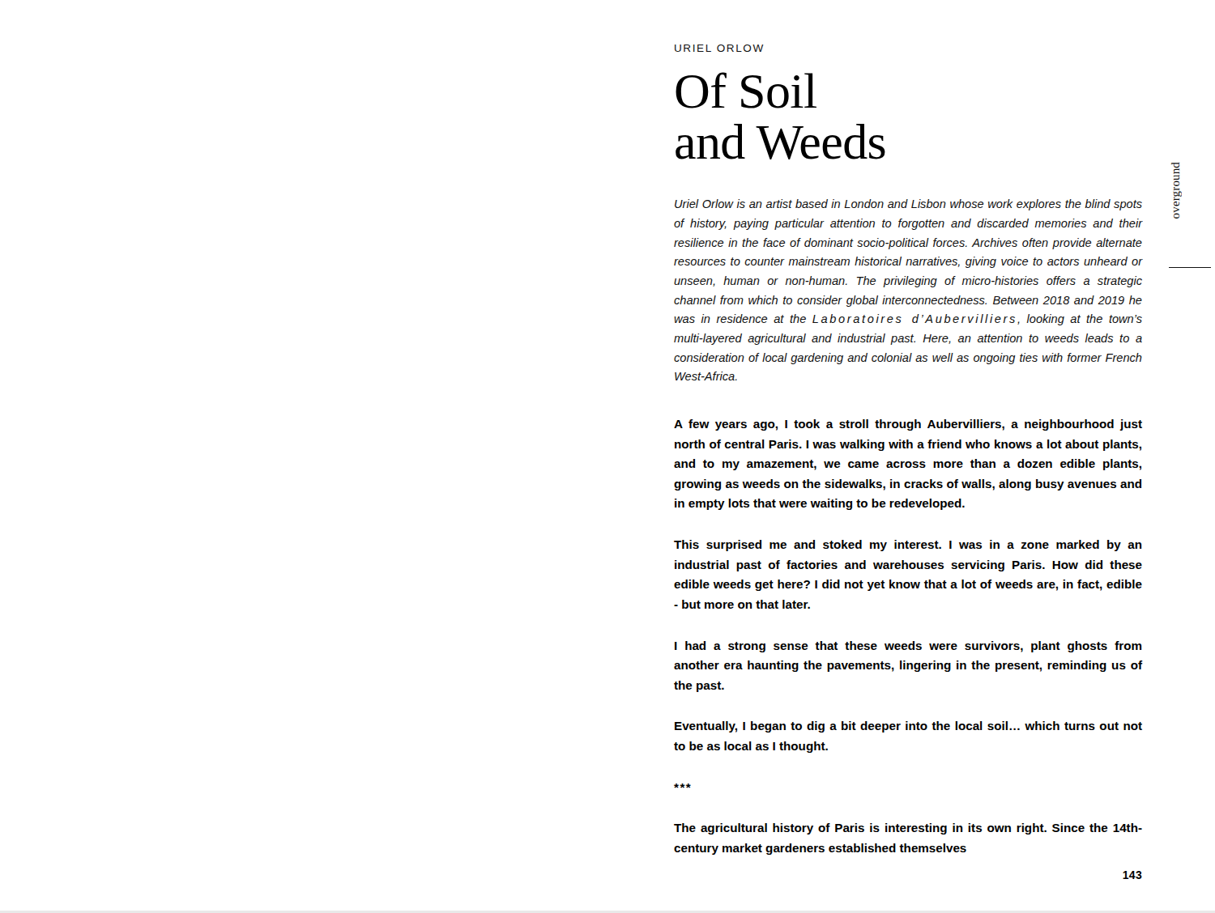URIEL ORLOW
Of Soil
and Weeds
Uriel Orlow is an artist based in London and Lisbon whose work explores the blind spots of history, paying particular attention to forgotten and discarded memories and their resilience in the face of dominant socio-political forces. Archives often provide alternate resources to counter mainstream historical narratives, giving voice to actors unheard or unseen, human or non-human. The privileging of micro-histories offers a strategic channel from which to consider global interconnectedness. Between 2018 and 2019 he was in residence at the Laboratoires d’Aubervilliers, looking at the town’s multi-layered agricultural and industrial past. Here, an attention to weeds leads to a consideration of local gardening and colonial as well as ongoing ties with former French West-Africa.
A few years ago, I took a stroll through Aubervilliers, a neighbourhood just north of central Paris. I was walking with a friend who knows a lot about plants, and to my amazement, we came across more than a dozen edible plants, growing as weeds on the sidewalks, in cracks of walls, along busy avenues and in empty lots that were waiting to be redeveloped.
This surprised me and stoked my interest. I was in a zone marked by an industrial past of factories and warehouses servicing Paris. How did these edible weeds get here? I did not yet know that a lot of weeds are, in fact, edible - but more on that later.
I had a strong sense that these weeds were survivors, plant ghosts from another era haunting the pavements, lingering in the present, reminding us of the past.
Eventually, I began to dig a bit deeper into the local soil… which turns out not to be as local as I thought.
***
The agricultural history of Paris is interesting in its own right. Since the 14th-century market gardeners established themselves
overground
143